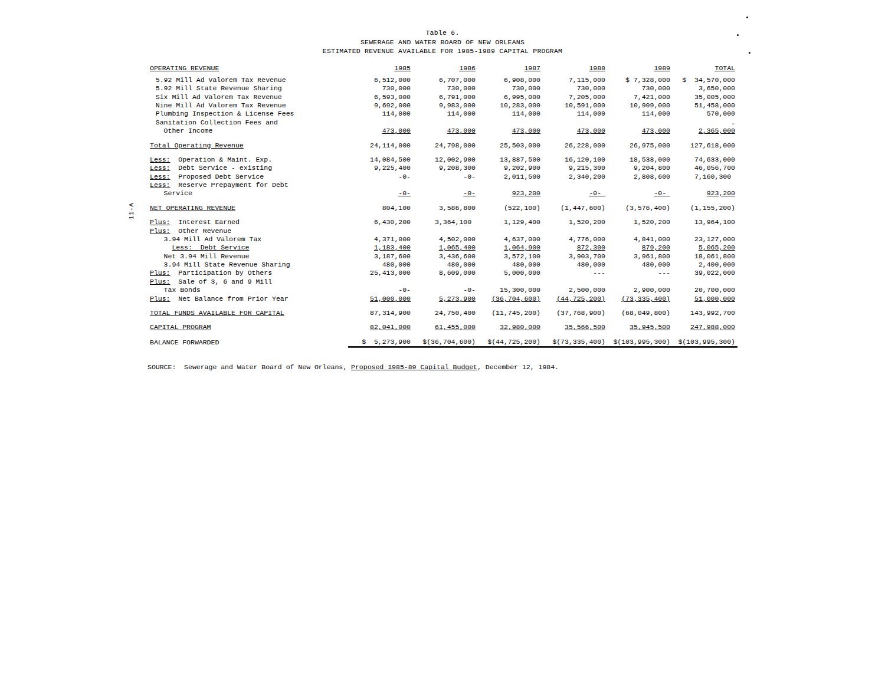11-A
Table 6. SEWERAGE AND WATER BOARD OF NEW ORLEANS ESTIMATED REVENUE AVAILABLE FOR 1985-1989 CAPITAL PROGRAM
| OPERATING REVENUE | 1985 | 1986 | 1987 | 1988 | 1989 | TOTAL |
| --- | --- | --- | --- | --- | --- | --- |
| 5.92 Mill Ad Valorem Tax Revenue | 6,512,000 | 6,707,000 | 6,908,000 | 7,115,000 | $ 7,328,000 | $ 34,570,000 |
| 5.92 Mill State Revenue Sharing | 730,000 | 730,000 | 730,000 | 730,000 | 730,000 | 3,650,000 |
| Six Mill Ad Valorem Tax Revenue | 6,593,000 | 6,791,000 | 6,995,000 | 7,205,000 | 7,421,000 | 35,005,000 |
| Nine Mill Ad Valorem Tax Revenue | 9,692,000 | 9,983,000 | 10,283,000 | 10,591,000 | 10,909,000 | 51,458,000 |
| Plumbing Inspection & License Fees | 114,000 | 114,000 | 114,000 | 114,000 | 114,000 | 570,000 |
| Sanitation Collection Fees and | | | | | | . |
| Other Income | 473,000 | 473,000 | 473,000 | 473,000 | 473,000 | 2,365,000 |
| Total Operating Revenue | 24,114,000 | 24,798,000 | 25,503,000 | 26,228,000 | 26,975,000 | 127,618,000 |
| Less: Operation & Maint. Exp. | 14,084,500 | 12,002,900 | 13,887,500 | 16,120,100 | 18,538,000 | 74,633,000 |
| Less: Debt Service - existing | 9,225,400 | 9,208,300 | 9,202,900 | 9,215,300 | 9,204,800 | 46,056,700 |
| Less: Proposed Debt Service | -0- | -0- | 2,011,500 | 2,340,200 | 2,808,600 | 7,160,300 |
| Less: Reserve Prepayment for Debt | | | | | | |
| Service | -0- | -0- | 923,200 | -0- | -0- | 923,200 |
| NET OPERATING REVENUE | 804,100 | 3,586,800 | (522,100) | (1,447,600) | (3,576,400) | (1,155,200) |
| Plus: Interest Earned | 6,430,200 | 3,364,100 | 1,129,400 | 1,520,200 | 1,520,200 | 13,964,100 |
| Plus: Other Revenue | | | | | | |
| 3.94 Mill Ad Valorem Tax | 4,371,000 | 4,502,000 | 4,637,000 | 4,776,000 | 4,841,000 | 23,127,000 |
| Less: Debt Service | 1,183,400 | 1,065,400 | 1,064,900 | 872,300 | 879,200 | 5,065,200 |
| Net 3.94 Mill Revenue | 3,187,600 | 3,436,600 | 3,572,100 | 3,903,700 | 3,961,800 | 18,061,800 |
| 3.94 Mill State Revenue Sharing | 480,000 | 480,000 | 480,000 | 480,000 | 480,000 | 2,400,000 |
| Plus: Participation by Others | 25,413,000 | 8,609,000 | 5,000,000 | --- | --- | 39,022,000 |
| Plus: Sale of 3, 6 and 9 Mill | | | | | | |
| Tax Bonds | -0- | -0- | 15,300,000 | 2,500,000 | 2,900,000 | 20,700,000 |
| Plus: Net Balance from Prior Year | 51,000,000 | 5,273,900 | (36,704,600) | (44,725,200) | (73,335,400) | 51,000,000 |
| TOTAL FUNDS AVAILABLE FOR CAPITAL | 87,314,900 | 24,750,400 | (11,745,200) | (37,768,900) | (68,049,800) | 143,992,700 |
| CAPITAL PROGRAM | 82,041,000 | 61,455,000 | 32,980,000 | 35,566,500 | 35,945,500 | 247,988,000 |
| BALANCE FORWARDED | $ 5,273,900 | $(36,704,600) | $(44,725,200) | $(73,335,400) | $(103,995,300) | $(103,995,300) |
SOURCE: Sewerage and Water Board of New Orleans, Proposed 1985-89 Capital Budget, December 12, 1984.